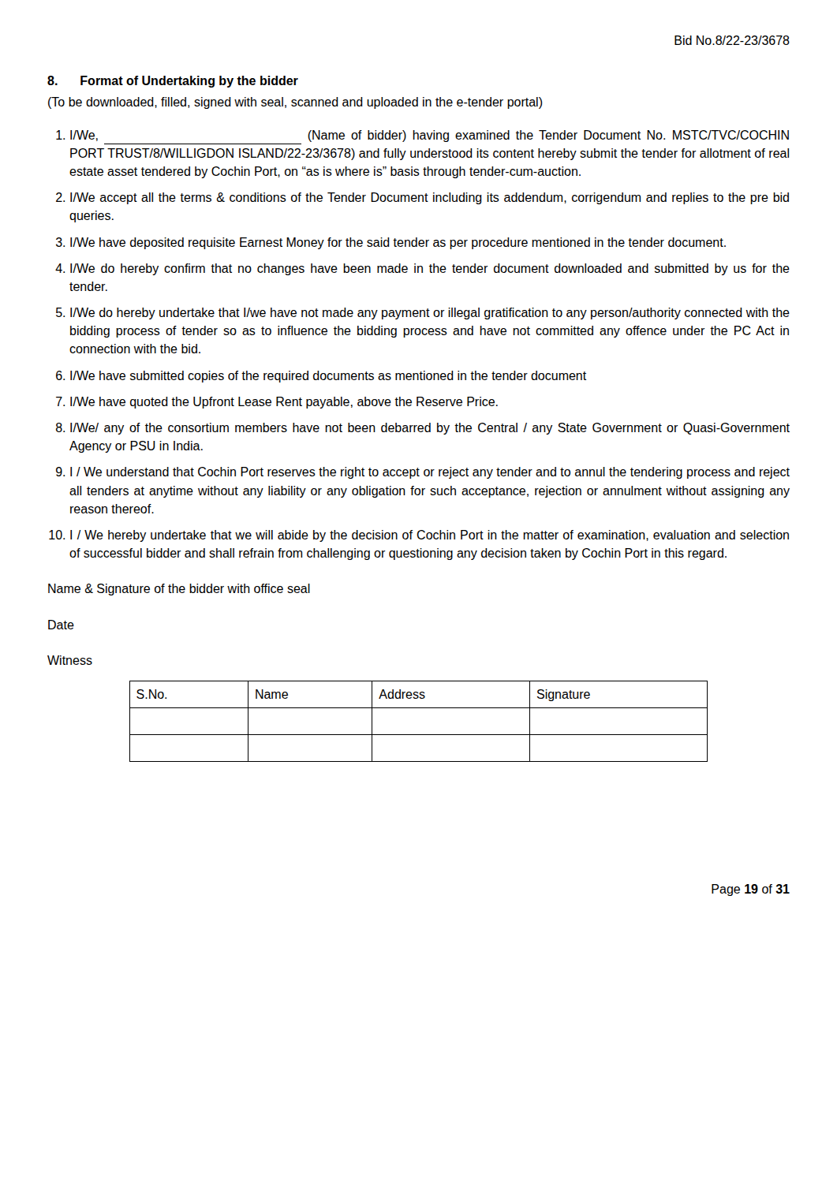Bid No.8/22-23/3678
8. Format of Undertaking by the bidder
(To be downloaded, filled, signed with seal, scanned and uploaded in the e-tender portal)
I/We, (Name of bidder) having examined the Tender Document No. MSTC/TVC/COCHIN PORT TRUST/8/WILLIGDON ISLAND/22-23/3678) and fully understood its content hereby submit the tender for allotment of real estate asset tendered by Cochin Port, on “as is where is” basis through tender-cum-auction.
I/We accept all the terms & conditions of the Tender Document including its addendum, corrigendum and replies to the pre bid queries.
I/We have deposited requisite Earnest Money for the said tender as per procedure mentioned in the tender document.
I/We do hereby confirm that no changes have been made in the tender document downloaded and submitted by us for the tender.
I/We do hereby undertake that I/we have not made any payment or illegal gratification to any person/authority connected with the bidding process of tender so as to influence the bidding process and have not committed any offence under the PC Act in connection with the bid.
I/We have submitted copies of the required documents as mentioned in the tender document
I/We have quoted the Upfront Lease Rent payable, above the Reserve Price.
I/We/ any of the consortium members have not been debarred by the Central / any State Government or Quasi-Government Agency or PSU in India.
I / We understand that Cochin Port reserves the right to accept or reject any tender and to annul the tendering process and reject all tenders at anytime without any liability or any obligation for such acceptance, rejection or annulment without assigning any reason thereof.
I / We hereby undertake that we will abide by the decision of Cochin Port in the matter of examination, evaluation and selection of successful bidder and shall refrain from challenging or questioning any decision taken by Cochin Port in this regard.
Name & Signature of the bidder with office seal
Date
Witness
| S.No. | Name | Address | Signature |
| --- | --- | --- | --- |
Page 19 of 31